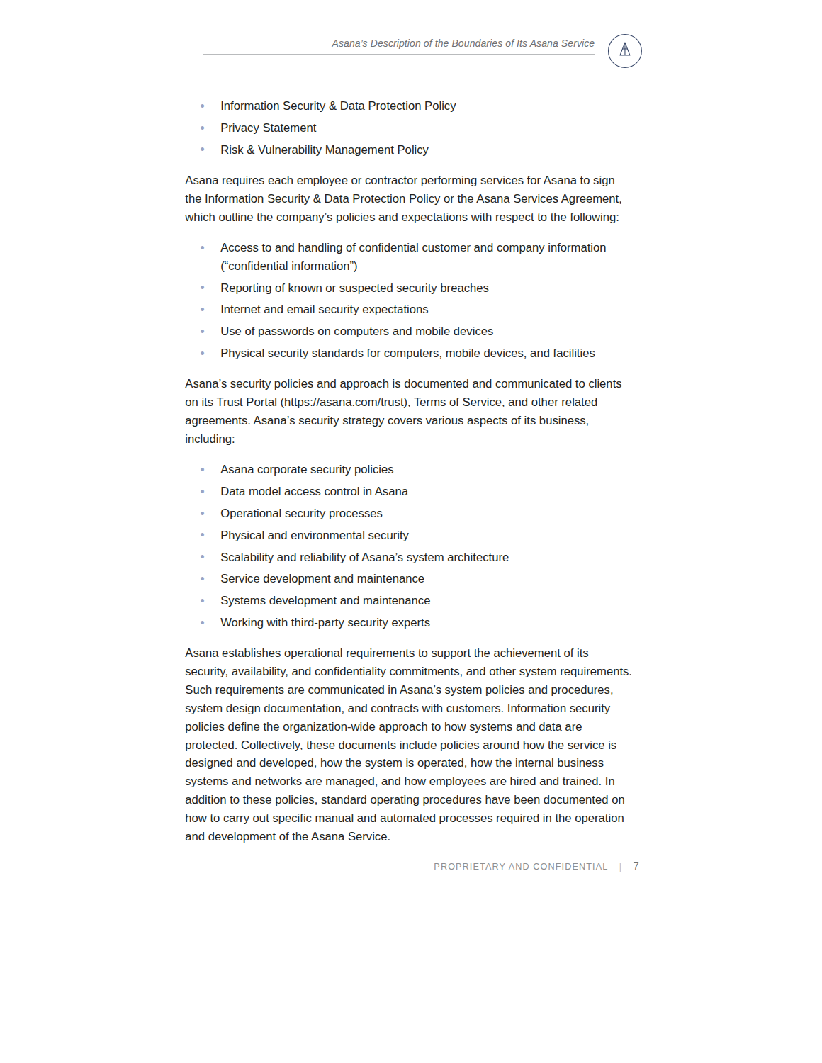Asana’s Description of the Boundaries of Its Asana Service
Information Security & Data Protection Policy
Privacy Statement
Risk & Vulnerability Management Policy
Asana requires each employee or contractor performing services for Asana to sign the Information Security & Data Protection Policy or the Asana Services Agreement, which outline the company’s policies and expectations with respect to the following:
Access to and handling of confidential customer and company information (“confidential information”)
Reporting of known or suspected security breaches
Internet and email security expectations
Use of passwords on computers and mobile devices
Physical security standards for computers, mobile devices, and facilities
Asana’s security policies and approach is documented and communicated to clients on its Trust Portal (https://asana.com/trust), Terms of Service, and other related agreements. Asana’s security strategy covers various aspects of its business, including:
Asana corporate security policies
Data model access control in Asana
Operational security processes
Physical and environmental security
Scalability and reliability of Asana’s system architecture
Service development and maintenance
Systems development and maintenance
Working with third-party security experts
Asana establishes operational requirements to support the achievement of its security, availability, and confidentiality commitments, and other system requirements. Such requirements are communicated in Asana’s system policies and procedures, system design documentation, and contracts with customers. Information security policies define the organization-wide approach to how systems and data are protected. Collectively, these documents include policies around how the service is designed and developed, how the system is operated, how the internal business systems and networks are managed, and how employees are hired and trained. In addition to these policies, standard operating procedures have been documented on how to carry out specific manual and automated processes required in the operation and development of the Asana Service.
PROPRIETARY AND CONFIDENTIAL | 7